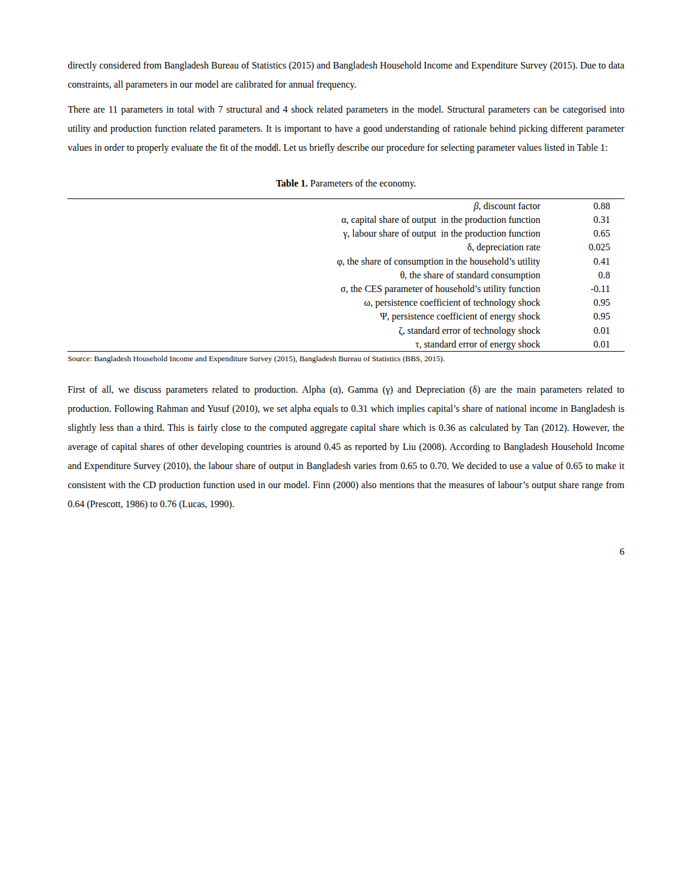directly considered from Bangladesh Bureau of Statistics (2015) and Bangladesh Household Income and Expenditure Survey (2015). Due to data constraints, all parameters in our model are calibrated for annual frequency.
There are 11 parameters in total with 7 structural and 4 shock related parameters in the model. Structural parameters can be categorised into utility and production function related parameters. It is important to have a good understanding of rationale behind picking different parameter values in order to properly evaluate the fit of the model. Let us briefly describe our procedure for selecting parameter values listed in Table 1:
Table 1. Parameters of the economy.
| β , discount factor | 0.88 |
| α, capital share of output in the production function | 0.31 |
| γ, labour share of output in the production function | 0.65 |
| δ, depreciation rate | 0.025 |
| φ, the share of consumption in the household’s utility | 0.41 |
| θ, the share of standard consumption | 0.8 |
| σ, the CES parameter of household’s utility function | -0.11 |
| ω, persistence coefficient of technology shock | 0.95 |
| Ψ, persistence coefficient of energy shock | 0.95 |
| ζ, standard error of technology shock | 0.01 |
| τ, standard error of energy shock | 0.01 |
Source: Bangladesh Household Income and Expenditure Survey (2015), Bangladesh Bureau of Statistics (BBS, 2015).
First of all, we discuss parameters related to production. Alpha (α), Gamma (γ) and Depreciation (δ) are the main parameters related to production. Following Rahman and Yusuf (2010), we set alpha equals to 0.31 which implies capital’s share of national income in Bangladesh is slightly less than a third. This is fairly close to the computed aggregate capital share which is 0.36 as calculated by Tan (2012). However, the average of capital shares of other developing countries is around 0.45 as reported by Liu (2008). According to Bangladesh Household Income and Expenditure Survey (2010), the labour share of output in Bangladesh varies from 0.65 to 0.70. We decided to use a value of 0.65 to make it consistent with the CD production function used in our model. Finn (2000) also mentions that the measures of labour’s output share range from 0.64 (Prescott, 1986) to 0.76 (Lucas, 1990).
6